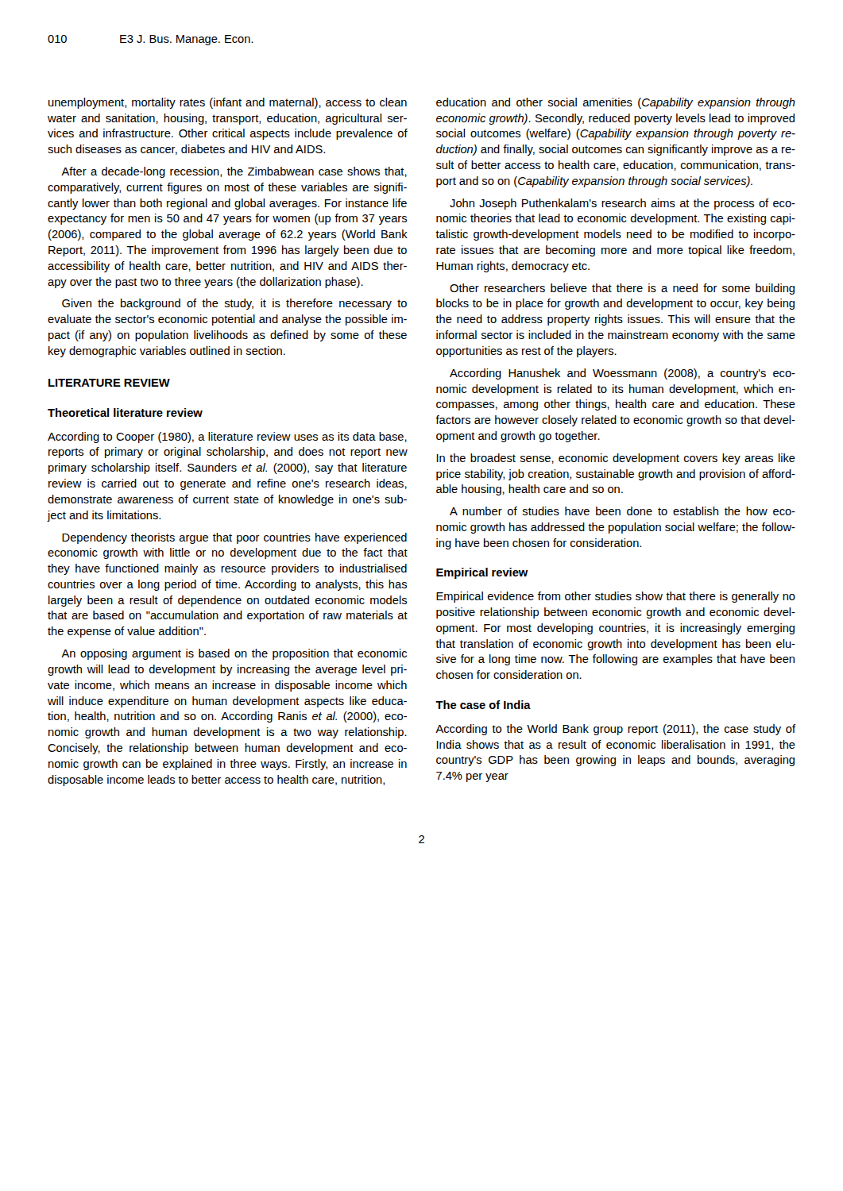010 E3 J. Bus. Manage. Econ.
unemployment, mortality rates (infant and maternal), access to clean water and sanitation, housing, transport, education, agricultural services and infrastructure. Other critical aspects include prevalence of such diseases as cancer, diabetes and HIV and AIDS.
After a decade-long recession, the Zimbabwean case shows that, comparatively, current figures on most of these variables are significantly lower than both regional and global averages. For instance life expectancy for men is 50 and 47 years for women (up from 37 years (2006), compared to the global average of 62.2 years (World Bank Report, 2011). The improvement from 1996 has largely been due to accessibility of health care, better nutrition, and HIV and AIDS therapy over the past two to three years (the dollarization phase).
Given the background of the study, it is therefore necessary to evaluate the sector's economic potential and analyse the possible impact (if any) on population livelihoods as defined by some of these key demographic variables outlined in section.
LITERATURE REVIEW
Theoretical literature review
According to Cooper (1980), a literature review uses as its data base, reports of primary or original scholarship, and does not report new primary scholarship itself. Saunders et al. (2000), say that literature review is carried out to generate and refine one's research ideas, demonstrate awareness of current state of knowledge in one's subject and its limitations.
Dependency theorists argue that poor countries have experienced economic growth with little or no development due to the fact that they have functioned mainly as resource providers to industrialised countries over a long period of time. According to analysts, this has largely been a result of dependence on outdated economic models that are based on "accumulation and exportation of raw materials at the expense of value addition".
An opposing argument is based on the proposition that economic growth will lead to development by increasing the average level private income, which means an increase in disposable income which will induce expenditure on human development aspects like education, health, nutrition and so on. According Ranis et al. (2000), economic growth and human development is a two way relationship. Concisely, the relationship between human development and economic growth can be explained in three ways. Firstly, an increase in disposable income leads to better access to health care, nutrition,
education and other social amenities (Capability expansion through economic growth). Secondly, reduced poverty levels lead to improved social outcomes (welfare) (Capability expansion through poverty reduction) and finally, social outcomes can significantly improve as a result of better access to health care, education, communication, transport and so on (Capability expansion through social services).
John Joseph Puthenkalam's research aims at the process of economic theories that lead to economic development. The existing capitalistic growth-development models need to be modified to incorporate issues that are becoming more and more topical like freedom, Human rights, democracy etc.
Other researchers believe that there is a need for some building blocks to be in place for growth and development to occur, key being the need to address property rights issues. This will ensure that the informal sector is included in the mainstream economy with the same opportunities as rest of the players.
According Hanushek and Woessmann (2008), a country's economic development is related to its human development, which encompasses, among other things, health care and education. These factors are however closely related to economic growth so that development and growth go together.
In the broadest sense, economic development covers key areas like price stability, job creation, sustainable growth and provision of affordable housing, health care and so on.
A number of studies have been done to establish the how economic growth has addressed the population social welfare; the following have been chosen for consideration.
Empirical review
Empirical evidence from other studies show that there is generally no positive relationship between economic growth and economic development. For most developing countries, it is increasingly emerging that translation of economic growth into development has been elusive for a long time now. The following are examples that have been chosen for consideration on.
The case of India
According to the World Bank group report (2011), the case study of India shows that as a result of economic liberalisation in 1991, the country's GDP has been growing in leaps and bounds, averaging 7.4% per year
2